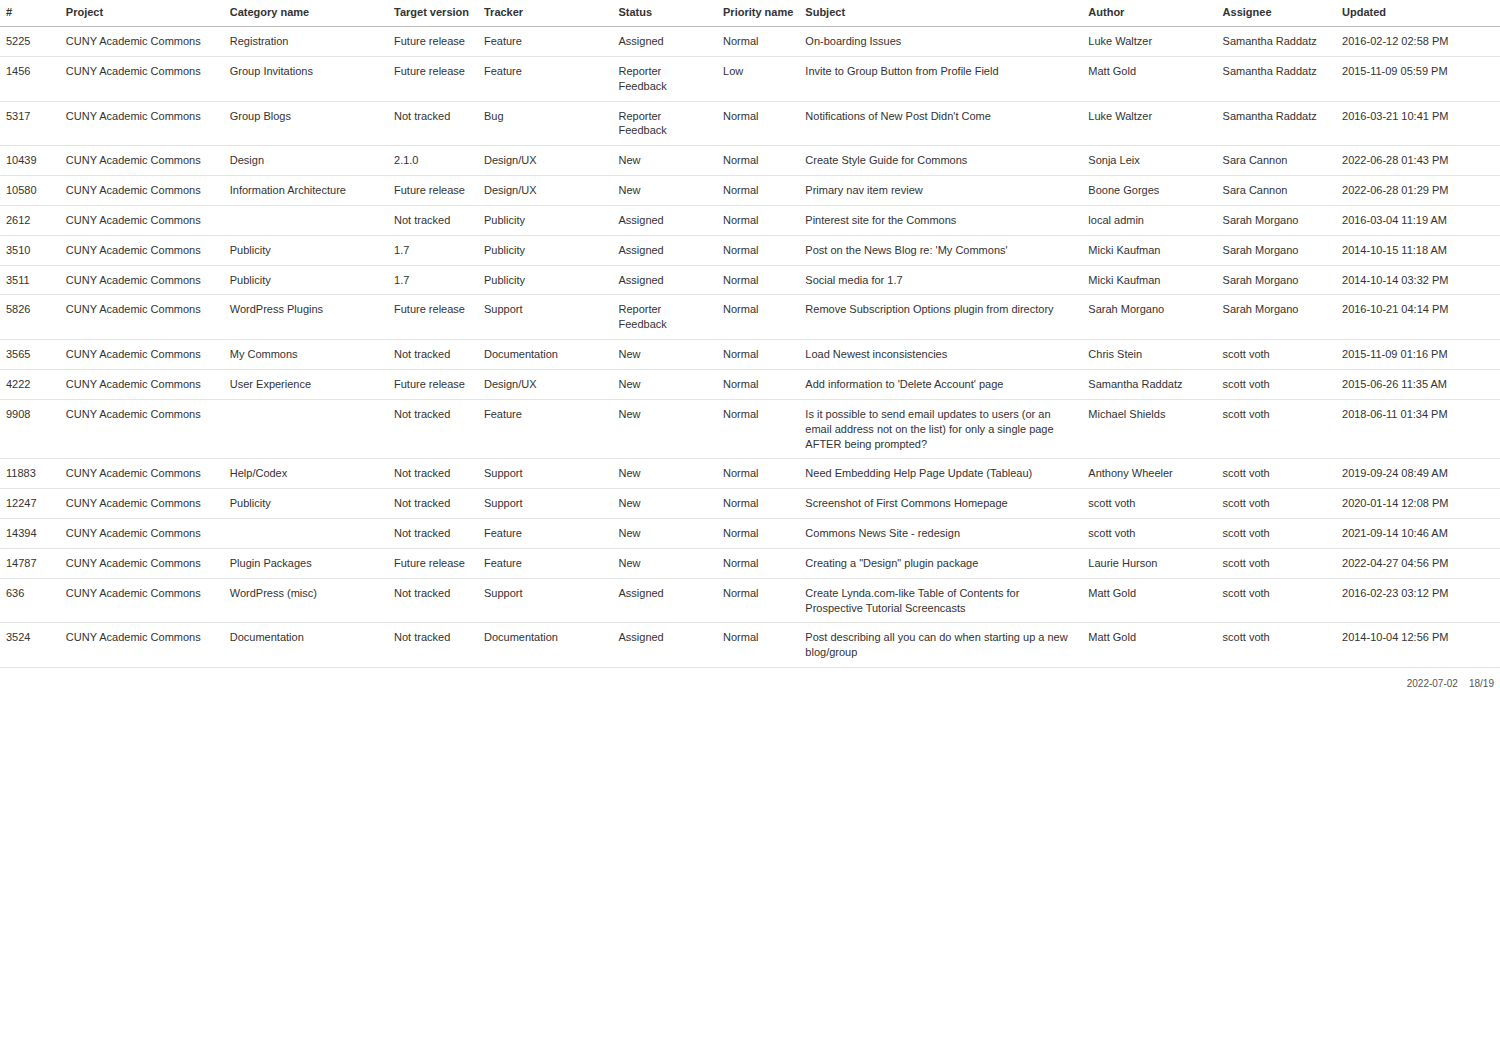| # | Project | Category name | Target version | Tracker | Status | Priority name | Subject | Author | Assignee | Updated |
| --- | --- | --- | --- | --- | --- | --- | --- | --- | --- | --- |
| 5225 | CUNY Academic Commons | Registration | Future release | Feature | Assigned | Normal | On-boarding Issues | Luke Waltzer | Samantha Raddatz | 2016-02-12 02:58 PM |
| 1456 | CUNY Academic Commons | Group Invitations | Future release | Feature | Reporter Feedback | Low | Invite to Group Button from Profile Field | Matt Gold | Samantha Raddatz | 2015-11-09 05:59 PM |
| 5317 | CUNY Academic Commons | Group Blogs | Not tracked | Bug | Reporter Feedback | Normal | Notifications of New Post Didn't Come | Luke Waltzer | Samantha Raddatz | 2016-03-21 10:41 PM |
| 10439 | CUNY Academic Commons | Design | 2.1.0 | Design/UX | New | Normal | Create Style Guide for Commons | Sonja Leix | Sara Cannon | 2022-06-28 01:43 PM |
| 10580 | CUNY Academic Commons | Information Architecture | Future release | Design/UX | New | Normal | Primary nav item review | Boone Gorges | Sara Cannon | 2022-06-28 01:29 PM |
| 2612 | CUNY Academic Commons | | Not tracked | Publicity | Assigned | Normal | Pinterest site for the Commons | local admin | Sarah Morgano | 2016-03-04 11:19 AM |
| 3510 | CUNY Academic Commons | Publicity | 1.7 | Publicity | Assigned | Normal | Post on the News Blog re: 'My Commons' | Micki Kaufman | Sarah Morgano | 2014-10-15 11:18 AM |
| 3511 | CUNY Academic Commons | Publicity | 1.7 | Publicity | Assigned | Normal | Social media for 1.7 | Micki Kaufman | Sarah Morgano | 2014-10-14 03:32 PM |
| 5826 | CUNY Academic Commons | WordPress Plugins | Future release | Support | Reporter Feedback | Normal | Remove Subscription Options plugin from directory | Sarah Morgano | Sarah Morgano | 2016-10-21 04:14 PM |
| 3565 | CUNY Academic Commons | My Commons | Not tracked | Documentation | New | Normal | Load Newest inconsistencies | Chris Stein | scott voth | 2015-11-09 01:16 PM |
| 4222 | CUNY Academic Commons | User Experience | Future release | Design/UX | New | Normal | Add information to 'Delete Account' page | Samantha Raddatz | scott voth | 2015-06-26 11:35 AM |
| 9908 | CUNY Academic Commons | | Not tracked | Feature | New | Normal | Is it possible to send email updates to users (or an email address not on the list) for only a single page AFTER being prompted? | Michael Shields | scott voth | 2018-06-11 01:34 PM |
| 11883 | CUNY Academic Commons | Help/Codex | Not tracked | Support | New | Normal | Need Embedding Help Page Update (Tableau) | Anthony Wheeler | scott voth | 2019-09-24 08:49 AM |
| 12247 | CUNY Academic Commons | Publicity | Not tracked | Support | New | Normal | Screenshot of First Commons Homepage | scott voth | scott voth | 2020-01-14 12:08 PM |
| 14394 | CUNY Academic Commons | | Not tracked | Feature | New | Normal | Commons News Site - redesign | scott voth | scott voth | 2021-09-14 10:46 AM |
| 14787 | CUNY Academic Commons | Plugin Packages | Future release | Feature | New | Normal | Creating a "Design" plugin package | Laurie Hurson | scott voth | 2022-04-27 04:56 PM |
| 636 | CUNY Academic Commons | WordPress (misc) | Not tracked | Support | Assigned | Normal | Create Lynda.com-like Table of Contents for Prospective Tutorial Screencasts | Matt Gold | scott voth | 2016-02-23 03:12 PM |
| 3524 | CUNY Academic Commons | Documentation | Not tracked | Documentation | Assigned | Normal | Post describing all you can do when starting up a new blog/group | Matt Gold | scott voth | 2014-10-04 12:56 PM |
2022-07-02 18/19